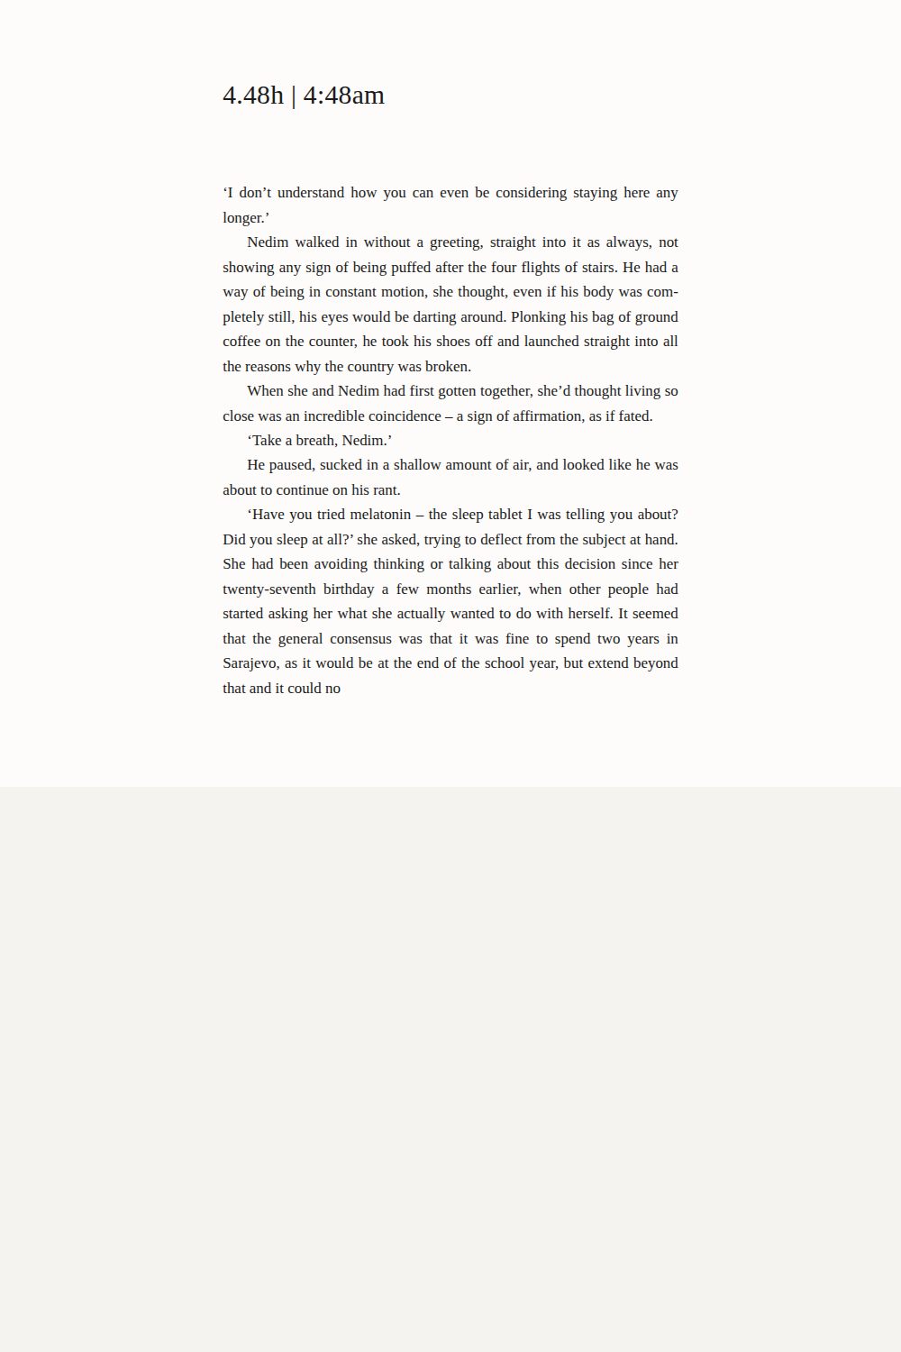4.48h | 4:48am
‘I don’t understand how you can even be considering staying here any longer.’
Nedim walked in without a greeting, straight into it as always, not showing any sign of being puffed after the four flights of stairs. He had a way of being in constant motion, she thought, even if his body was completely still, his eyes would be darting around. Plonking his bag of ground coffee on the counter, he took his shoes off and launched straight into all the reasons why the country was broken.
When she and Nedim had first gotten together, she’d thought living so close was an incredible coincidence – a sign of affirmation, as if fated.
‘Take a breath, Nedim.’
He paused, sucked in a shallow amount of air, and looked like he was about to continue on his rant.
‘Have you tried melatonin – the sleep tablet I was telling you about? Did you sleep at all?’ she asked, trying to deflect from the subject at hand. She had been avoiding thinking or talking about this decision since her twenty-seventh birthday a few months earlier, when other people had started asking her what she actually wanted to do with herself. It seemed that the general consensus was that it was fine to spend two years in Sarajevo, as it would be at the end of the school year, but extend beyond that and it could no